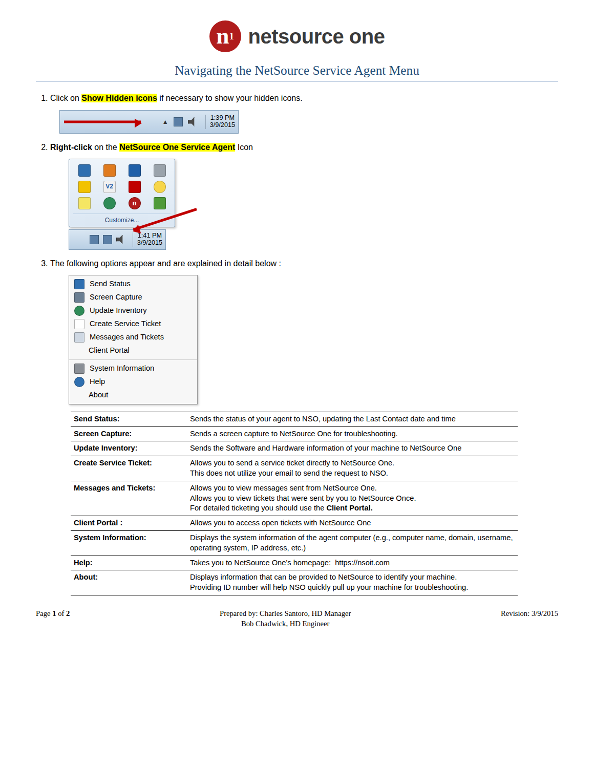n1
netsource one
Navigating the NetSource Service Agent Menu
Click on Show Hidden icons if necessary to show your hidden icons.
▲
1:39 PM
3/9/2015
Right-click on the NetSource One Service Agent Icon
V2 n
Customize...
1:41 PM
3/9/2015
The following options appear and are explained in detail below :
Send Status
Screen Capture
Update Inventory
Create Service Ticket
Messages and Tickets
Client Portal
System Information
Help
About
| Send Status: | Sends the status of your agent to NSO, updating the Last Contact date and time |
| Screen Capture: | Sends a screen capture to NetSource One for troubleshooting. |
| Update Inventory: | Sends the Software and Hardware information of your machine to NetSource One |
| Create Service Ticket: | Allows you to send a service ticket directly to NetSource One. This does not utilize your email to send the request to NSO. |
| Messages and Tickets: | Allows you to view messages sent from NetSource One. Allows you to view tickets that were sent by you to NetSource Once. For detailed ticketing you should use the Client Portal. |
| Client Portal : | Allows you to access open tickets with NetSource One |
| System Information: | Displays the system information of the agent computer (e.g., computer name, domain, username, operating system, IP address, etc.) |
| Help: | Takes you to NetSource One’s homepage: https://nsoit.com |
| About: | Displays information that can be provided to NetSource to identify your machine. Providing ID number will help NSO quickly pull up your machine for troubleshooting. |
Page 1 of 2
Prepared by: Charles Santoro, HD Manager
Bob Chadwick, HD Engineer
Revision: 3/9/2015